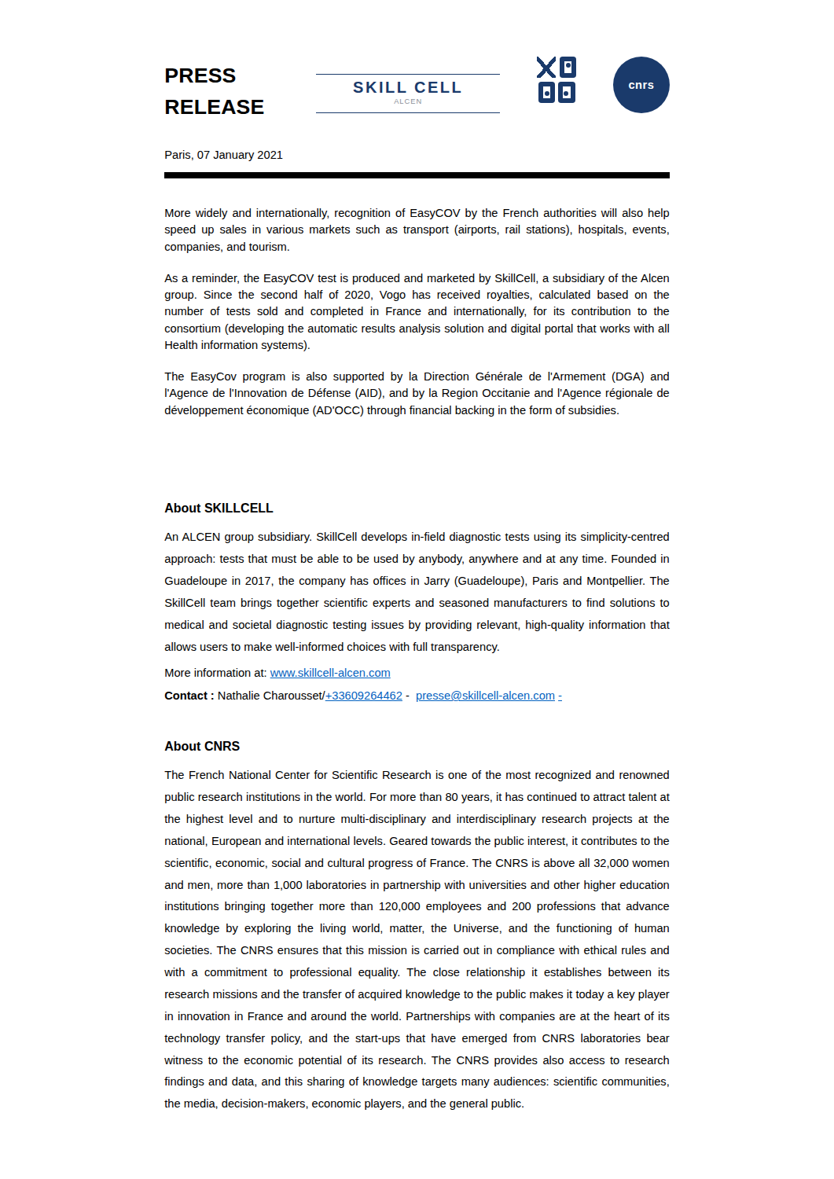PRESS RELEASE
Paris, 07 January 2021
SKILL CELL
ALCEN
cnrs
More widely and internationally, recognition of EasyCOV by the French authorities will also help speed up sales in various markets such as transport (airports, rail stations), hospitals, events, companies, and tourism.
As a reminder, the EasyCOV test is produced and marketed by SkillCell, a subsidiary of the Alcen group. Since the second half of 2020, Vogo has received royalties, calculated based on the number of tests sold and completed in France and internationally, for its contribution to the consortium (developing the automatic results analysis solution and digital portal that works with all Health information systems).
The EasyCov program is also supported by la Direction Générale de l'Armement (DGA) and l'Agence de l'Innovation de Défense (AID), and by la Region Occitanie and l'Agence régionale de développement économique (AD'OCC) through financial backing in the form of subsidies.
About SKILLCELL
An ALCEN group subsidiary. SkillCell develops in-field diagnostic tests using its simplicity-centred approach: tests that must be able to be used by anybody, anywhere and at any time. Founded in Guadeloupe in 2017, the company has offices in Jarry (Guadeloupe), Paris and Montpellier. The SkillCell team brings together scientific experts and seasoned manufacturers to find solutions to medical and societal diagnostic testing issues by providing relevant, high-quality information that allows users to make well-informed choices with full transparency.
More information at: www.skillcell-alcen.com
Contact : Nathalie Charousset/+33609264462 - presse@skillcell-alcen.com -
About CNRS
The French National Center for Scientific Research is one of the most recognized and renowned public research institutions in the world. For more than 80 years, it has continued to attract talent at the highest level and to nurture multi-disciplinary and interdisciplinary research projects at the national, European and international levels. Geared towards the public interest, it contributes to the scientific, economic, social and cultural progress of France. The CNRS is above all 32,000 women and men, more than 1,000 laboratories in partnership with universities and other higher education institutions bringing together more than 120,000 employees and 200 professions that advance knowledge by exploring the living world, matter, the Universe, and the functioning of human societies. The CNRS ensures that this mission is carried out in compliance with ethical rules and with a commitment to professional equality. The close relationship it establishes between its research missions and the transfer of acquired knowledge to the public makes it today a key player in innovation in France and around the world. Partnerships with companies are at the heart of its technology transfer policy, and the start-ups that have emerged from CNRS laboratories bear witness to the economic potential of its research. The CNRS provides also access to research findings and data, and this sharing of knowledge targets many audiences: scientific communities, the media, decision-makers, economic players, and the general public.